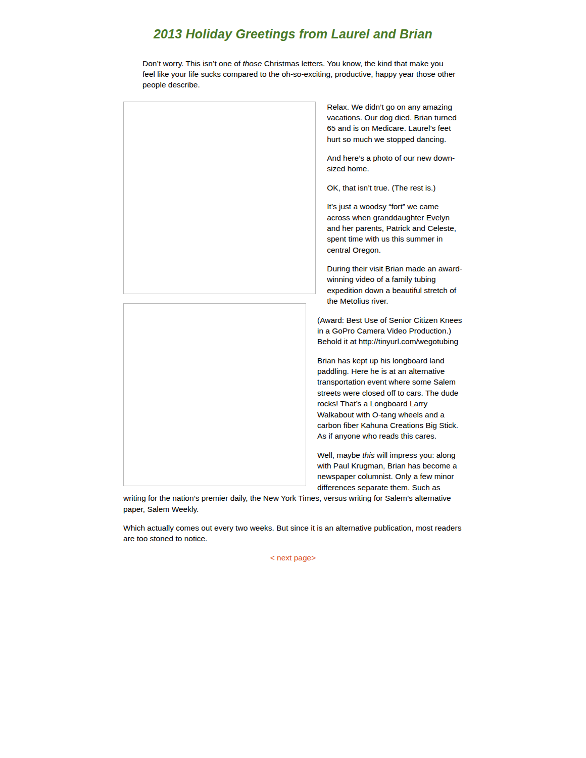2013 Holiday Greetings from Laurel and Brian
Don’t worry. This isn’t one of those Christmas letters. You know, the kind that make you feel like your life sucks compared to the oh-so-exciting, productive, happy year those other people describe.
Relax. We didn’t go on any amazing vacations. Our dog died. Brian turned 65 and is on Medicare. Laurel’s feet hurt so much we stopped dancing.
And here’s a photo of our new down-sized home.
OK, that isn’t true. (The rest is.)
It’s just a woodsy “fort” we came across when granddaughter Evelyn and her parents, Patrick and Celeste, spent time with us this summer in central Oregon.
During their visit Brian made an award-winning video of a family tubing expedition down a beautiful stretch of the Metolius river.
(Award: Best Use of Senior Citizen Knees in a GoPro Camera Video Production.)
Behold it at http://tinyurl.com/wegotubing
Brian has kept up his longboard land paddling. Here he is at an alternative transportation event where some Salem streets were closed off to cars. The dude rocks! That’s a Longboard Larry Walkabout with O-tang wheels and a carbon fiber Kahuna Creations Big Stick. As if anyone who reads this cares.
Well, maybe this will impress you: along with Paul Krugman, Brian has become a newspaper columnist. Only a few minor differences separate them. Such as writing for the nation’s premier daily, the New York Times, versus writing for Salem’s alternative paper, Salem Weekly.
Which actually comes out every two weeks. But since it is an alternative publication, most readers are too stoned to notice.
< next page>